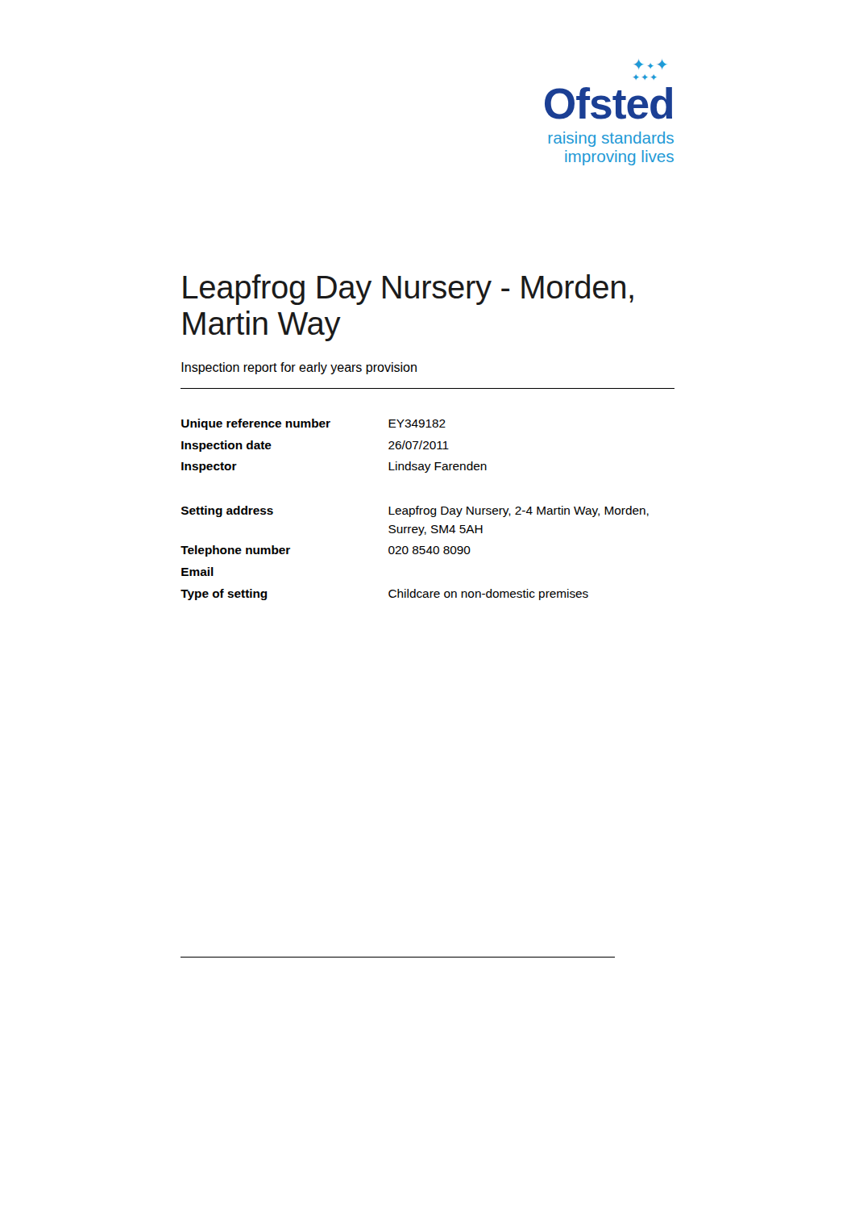✦✦✦
✦✦✦
Ofsted
raising standards
improving lives
Leapfrog Day Nursery - Morden, Martin Way
Inspection report for early years provision
| Unique reference number | EY349182 |
| Inspection date | 26/07/2011 |
| Inspector | Lindsay Farenden |
| Setting address | Leapfrog Day Nursery, 2-4 Martin Way, Morden, Surrey, SM4 5AH |
| Telephone number | 020 8540 8090 |
| Email | |
| Type of setting | Childcare on non-domestic premises |